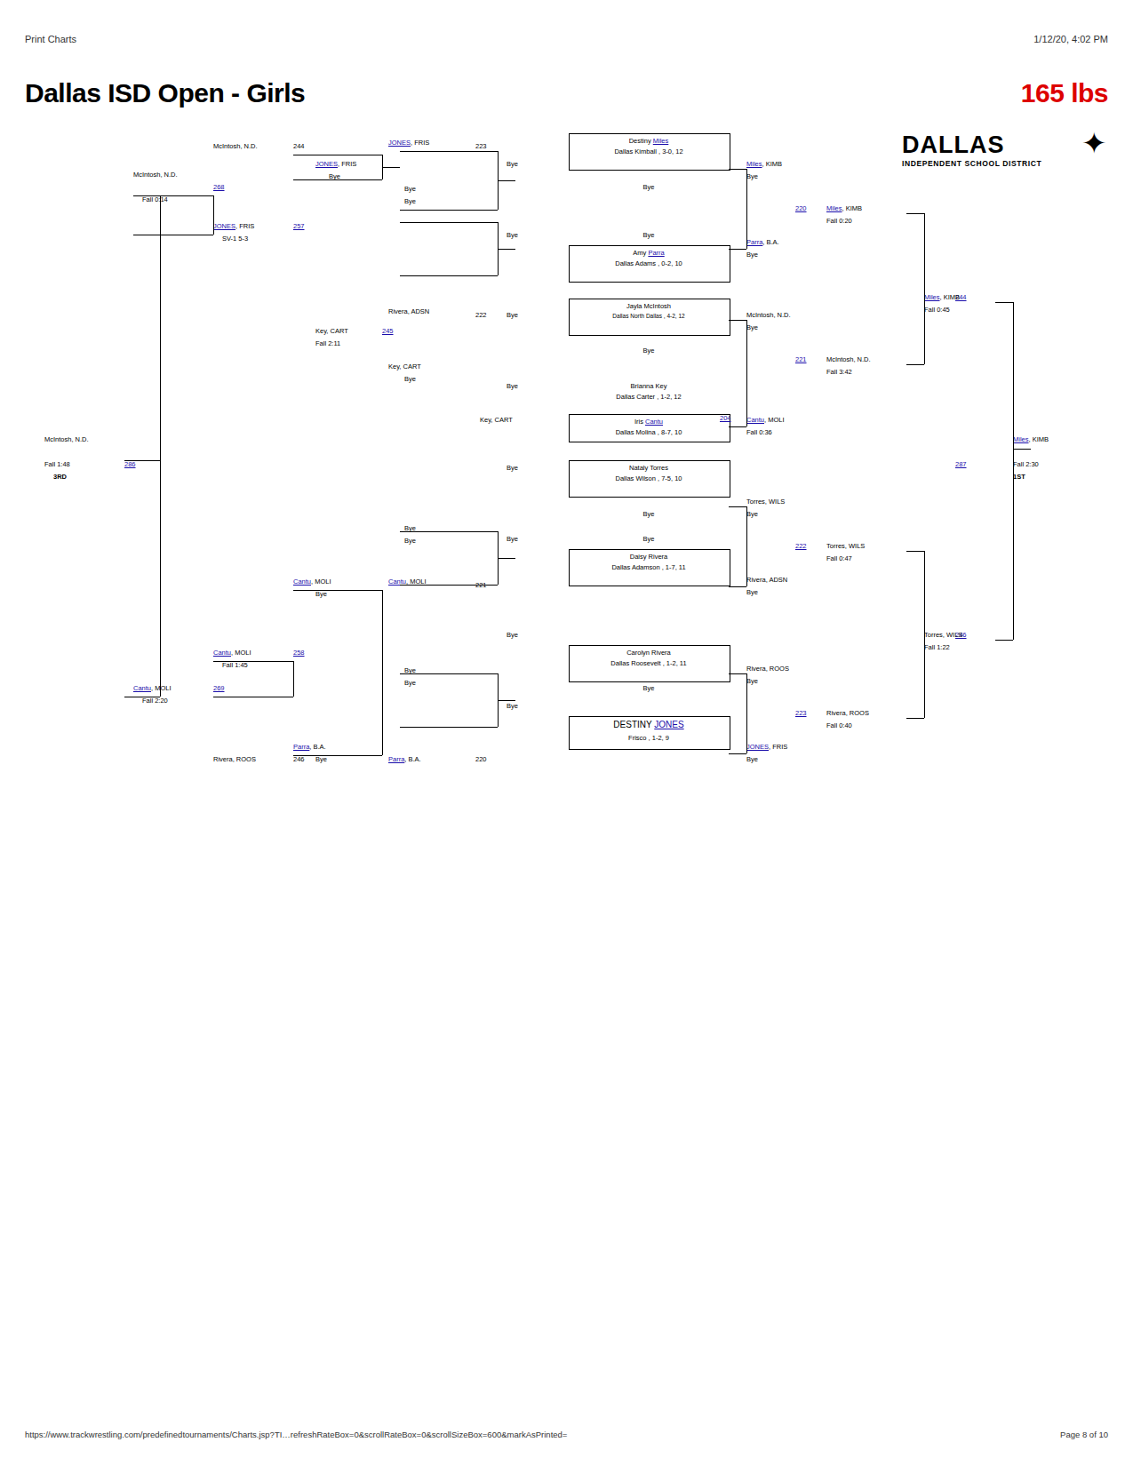Print Charts
1/12/20, 4:02 PM
Dallas ISD Open - Girls
165 lbs
✦
DALLAS
INDEPENDENT SCHOOL DISTRICT
McIntosh, N.D.
244
JONES, FRIS
223
JONES, FRIS
Bye
McIntosh, N.D.
268
Fall 0:14
Bye
Bye
JONES, FRIS
257
SV-1 5-3
Bye
Bye
Destiny Miles
Dallas Kimball , 3-0, 12
Bye
Bye
Amy Parra
Dallas Adams , 0-2, 10
Miles, KIMB
Bye
220
Miles, KIMB
Fall 0:20
Parra, B.A.
Bye
244
Miles, KIMB
Fall 0:45
Rivera, ADSN
222
Key, CART
245
Fall 2:11
Key, CART
Bye
Bye
Bye
Jayla McIntosh
Dallas North Dallas , 4-2, 12
Bye
Brianna Key
Dallas Carter , 1-2, 12
Iris Cantu
Dallas Molina , 8-7, 10
204
McIntosh, N.D.
Bye
221
McIntosh, N.D.
Fall 3:42
Cantu, MOLI
Fall 0:36
Key, CART
Miles, KIMB
287
Fall 2:30
1ST
McIntosh, N.D.
Fall 1:48
286
3RD
Nataly Torres
Dallas Wilson , 7-5, 10
Bye
Bye
Bye
Bye
Daisy Rivera
Dallas Adamson , 1-7, 11
Torres, WILS
Bye
222
Torres, WILS
Fall 0:47
Rivera, ADSN
Bye
246
Torres, WILS
Fall 1:22
Cantu, MOLI
Bye
Cantu, MOLI
221
Bye
Bye
Cantu, MOLI
258
Fall 1:45
Cantu, MOLI
269
Fall 2:20
Bye
Bye
Bye
Bye
Carolyn Rivera
Dallas Roosevelt , 1-2, 11
Bye
DESTINY JONES
Frisco , 1-2, 9
Rivera, ROOS
Bye
223
Rivera, ROOS
Fall 0:40
JONES, FRIS
Bye
Parra, B.A.
Bye
Parra, B.A.
220
Rivera, ROOS
246
https://www.trackwrestling.com/predefinedtournaments/Charts.jsp?TI…refreshRateBox=0&scrollRateBox=0&scrollSizeBox=600&markAsPrinted=
Page 8 of 10